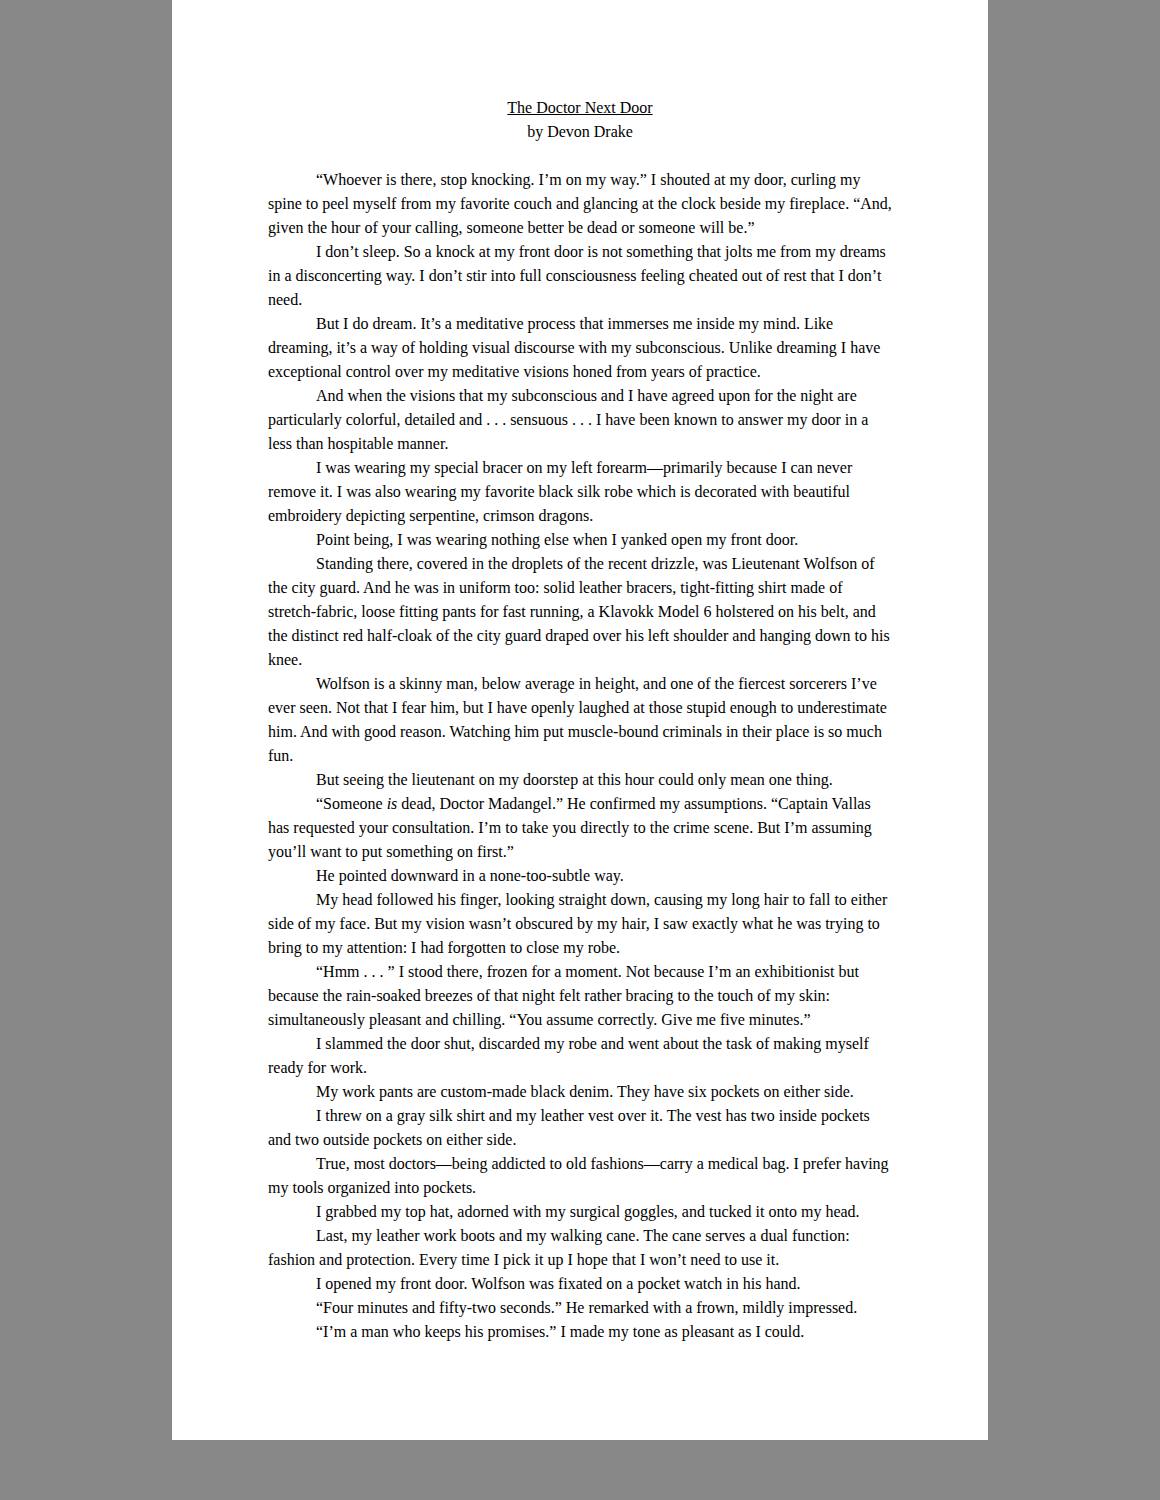The Doctor Next Door
by Devon Drake
“Whoever is there, stop knocking. I’m on my way.” I shouted at my door, curling my spine to peel myself from my favorite couch and glancing at the clock beside my fireplace. “And, given the hour of your calling, someone better be dead or someone will be.”
I don’t sleep. So a knock at my front door is not something that jolts me from my dreams in a disconcerting way. I don’t stir into full consciousness feeling cheated out of rest that I don’t need.
But I do dream. It’s a meditative process that immerses me inside my mind. Like dreaming, it’s a way of holding visual discourse with my subconscious. Unlike dreaming I have exceptional control over my meditative visions honed from years of practice.
And when the visions that my subconscious and I have agreed upon for the night are particularly colorful, detailed and . . . sensuous . . . I have been known to answer my door in a less than hospitable manner.
I was wearing my special bracer on my left forearm—primarily because I can never remove it. I was also wearing my favorite black silk robe which is decorated with beautiful embroidery depicting serpentine, crimson dragons.
Point being, I was wearing nothing else when I yanked open my front door.
Standing there, covered in the droplets of the recent drizzle, was Lieutenant Wolfson of the city guard. And he was in uniform too: solid leather bracers, tight-fitting shirt made of stretch-fabric, loose fitting pants for fast running, a Klavokk Model 6 holstered on his belt, and the distinct red half-cloak of the city guard draped over his left shoulder and hanging down to his knee.
Wolfson is a skinny man, below average in height, and one of the fiercest sorcerers I’ve ever seen. Not that I fear him, but I have openly laughed at those stupid enough to underestimate him. And with good reason. Watching him put muscle-bound criminals in their place is so much fun.
But seeing the lieutenant on my doorstep at this hour could only mean one thing.
“Someone is dead, Doctor Madangel.” He confirmed my assumptions. “Captain Vallas has requested your consultation. I’m to take you directly to the crime scene. But I’m assuming you’ll want to put something on first.”
He pointed downward in a none-too-subtle way.
My head followed his finger, looking straight down, causing my long hair to fall to either side of my face. But my vision wasn’t obscured by my hair, I saw exactly what he was trying to bring to my attention: I had forgotten to close my robe.
“Hmm . . . ” I stood there, frozen for a moment. Not because I’m an exhibitionist but because the rain-soaked breezes of that night felt rather bracing to the touch of my skin: simultaneously pleasant and chilling. “You assume correctly. Give me five minutes.”
I slammed the door shut, discarded my robe and went about the task of making myself ready for work.
My work pants are custom-made black denim. They have six pockets on either side.
I threw on a gray silk shirt and my leather vest over it. The vest has two inside pockets and two outside pockets on either side.
True, most doctors—being addicted to old fashions—carry a medical bag. I prefer having my tools organized into pockets.
I grabbed my top hat, adorned with my surgical goggles, and tucked it onto my head.
Last, my leather work boots and my walking cane. The cane serves a dual function: fashion and protection. Every time I pick it up I hope that I won’t need to use it.
I opened my front door. Wolfson was fixated on a pocket watch in his hand.
“Four minutes and fifty-two seconds.” He remarked with a frown, mildly impressed.
“I’m a man who keeps his promises.” I made my tone as pleasant as I could.